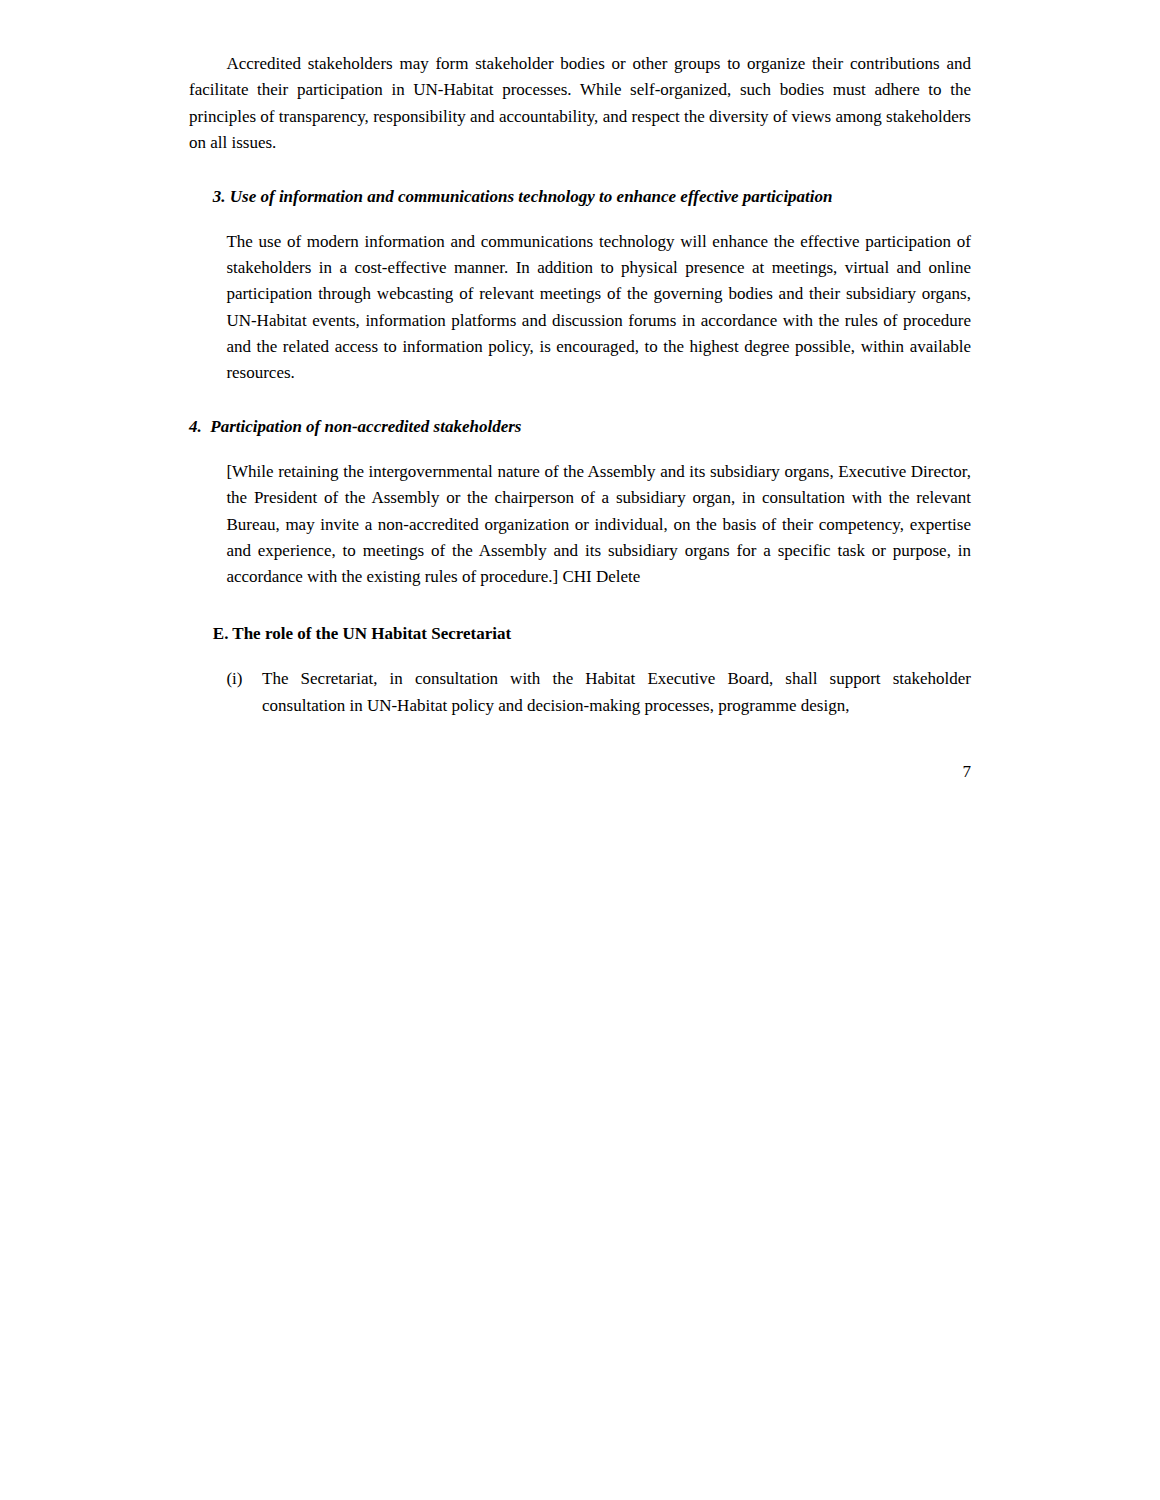Accredited stakeholders may form stakeholder bodies or other groups to organize their contributions and facilitate their participation in UN-Habitat processes. While self-organized, such bodies must adhere to the principles of transparency, responsibility and accountability, and respect the diversity of views among stakeholders on all issues.
3. Use of information and communications technology to enhance effective participation
The use of modern information and communications technology will enhance the effective participation of stakeholders in a cost-effective manner. In addition to physical presence at meetings, virtual and online participation through webcasting of relevant meetings of the governing bodies and their subsidiary organs, UN-Habitat events, information platforms and discussion forums in accordance with the rules of procedure and the related access to information policy, is encouraged, to the highest degree possible, within available resources.
4. Participation of non-accredited stakeholders
[While retaining the intergovernmental nature of the Assembly and its subsidiary organs, Executive Director, the President of the Assembly or the chairperson of a subsidiary organ, in consultation with the relevant Bureau, may invite a non-accredited organization or individual, on the basis of their competency, expertise and experience, to meetings of the Assembly and its subsidiary organs for a specific task or purpose, in accordance with the existing rules of procedure.] CHI Delete
E. The role of the UN Habitat Secretariat
The Secretariat, in consultation with the Habitat Executive Board, shall support stakeholder consultation in UN-Habitat policy and decision-making processes, programme design,
7